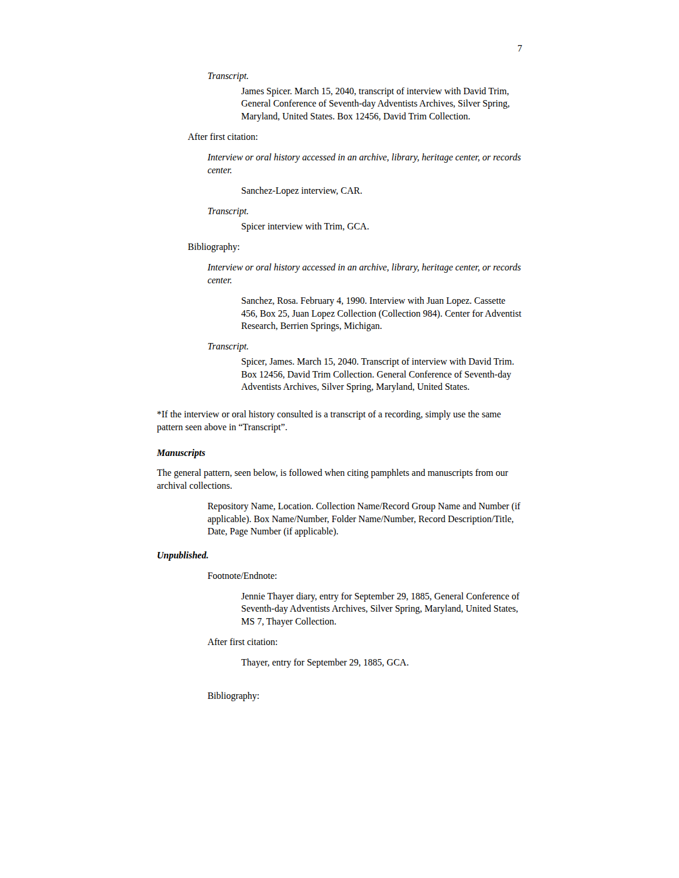7
Transcript.
James Spicer. March 15, 2040, transcript of interview with David Trim, General Conference of Seventh-day Adventists Archives, Silver Spring, Maryland, United States. Box 12456, David Trim Collection.
After first citation:
Interview or oral history accessed in an archive, library, heritage center, or records center.
Sanchez-Lopez interview, CAR.
Transcript.
Spicer interview with Trim, GCA.
Bibliography:
Interview or oral history accessed in an archive, library, heritage center, or records center.
Sanchez, Rosa. February 4, 1990. Interview with Juan Lopez. Cassette 456, Box 25, Juan Lopez Collection (Collection 984). Center for Adventist Research, Berrien Springs, Michigan.
Transcript.
Spicer, James. March 15, 2040. Transcript of interview with David Trim. Box 12456, David Trim Collection. General Conference of Seventh-day Adventists Archives, Silver Spring, Maryland, United States.
*If the interview or oral history consulted is a transcript of a recording, simply use the same pattern seen above in “Transcript”.
Manuscripts
The general pattern, seen below, is followed when citing pamphlets and manuscripts from our archival collections.
Repository Name, Location. Collection Name/Record Group Name and Number (if applicable). Box Name/Number, Folder Name/Number, Record Description/Title, Date, Page Number (if applicable).
Unpublished.
Footnote/Endnote:
Jennie Thayer diary, entry for September 29, 1885, General Conference of Seventh-day Adventists Archives, Silver Spring, Maryland, United States, MS 7, Thayer Collection.
After first citation:
Thayer, entry for September 29, 1885, GCA.
Bibliography: